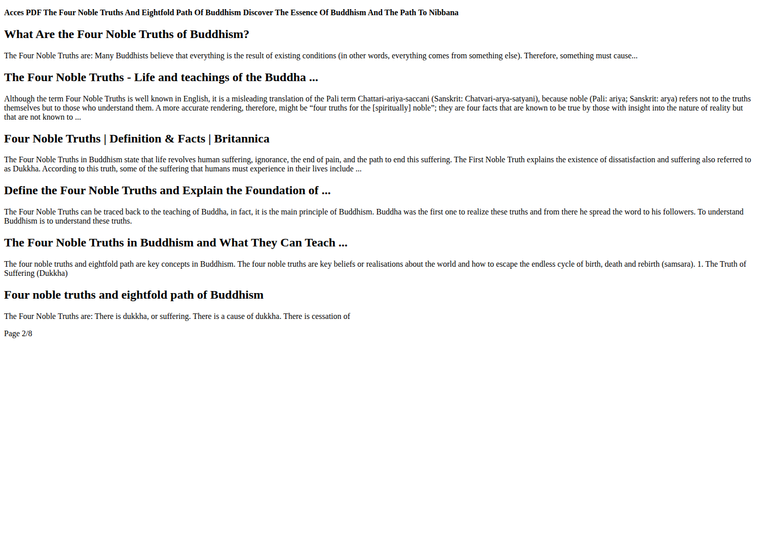Acces PDF The Four Noble Truths And Eightfold Path Of Buddhism Discover The Essence Of Buddhism And The Path To Nibbana
What Are the Four Noble Truths of Buddhism?
The Four Noble Truths are: Many Buddhists believe that everything is the result of existing conditions (in other words, everything comes from something else). Therefore, something must cause...
The Four Noble Truths - Life and teachings of the Buddha ...
Although the term Four Noble Truths is well known in English, it is a misleading translation of the Pali term Chattari-ariya-saccani (Sanskrit: Chatvari-arya-satyani), because noble (Pali: ariya; Sanskrit: arya) refers not to the truths themselves but to those who understand them. A more accurate rendering, therefore, might be “four truths for the [spiritually] noble”; they are four facts that are known to be true by those with insight into the nature of reality but that are not known to ...
Four Noble Truths | Definition & Facts | Britannica
The Four Noble Truths in Buddhism state that life revolves human suffering, ignorance, the end of pain, and the path to end this suffering. The First Noble Truth explains the existence of dissatisfaction and suffering also referred to as Dukkha. According to this truth, some of the suffering that humans must experience in their lives include ...
Define the Four Noble Truths and Explain the Foundation of ...
The Four Noble Truths can be traced back to the teaching of Buddha, in fact, it is the main principle of Buddhism. Buddha was the first one to realize these truths and from there he spread the word to his followers. To understand Buddhism is to understand these truths.
The Four Noble Truths in Buddhism and What They Can Teach ...
The four noble truths and eightfold path are key concepts in Buddhism. The four noble truths are key beliefs or realisations about the world and how to escape the endless cycle of birth, death and rebirth (samsara). 1. The Truth of Suffering (Dukkha)
Four noble truths and eightfold path of Buddhism
The Four Noble Truths are: There is dukkha, or suffering. There is a cause of dukkha. There is cessation of
Page 2/8